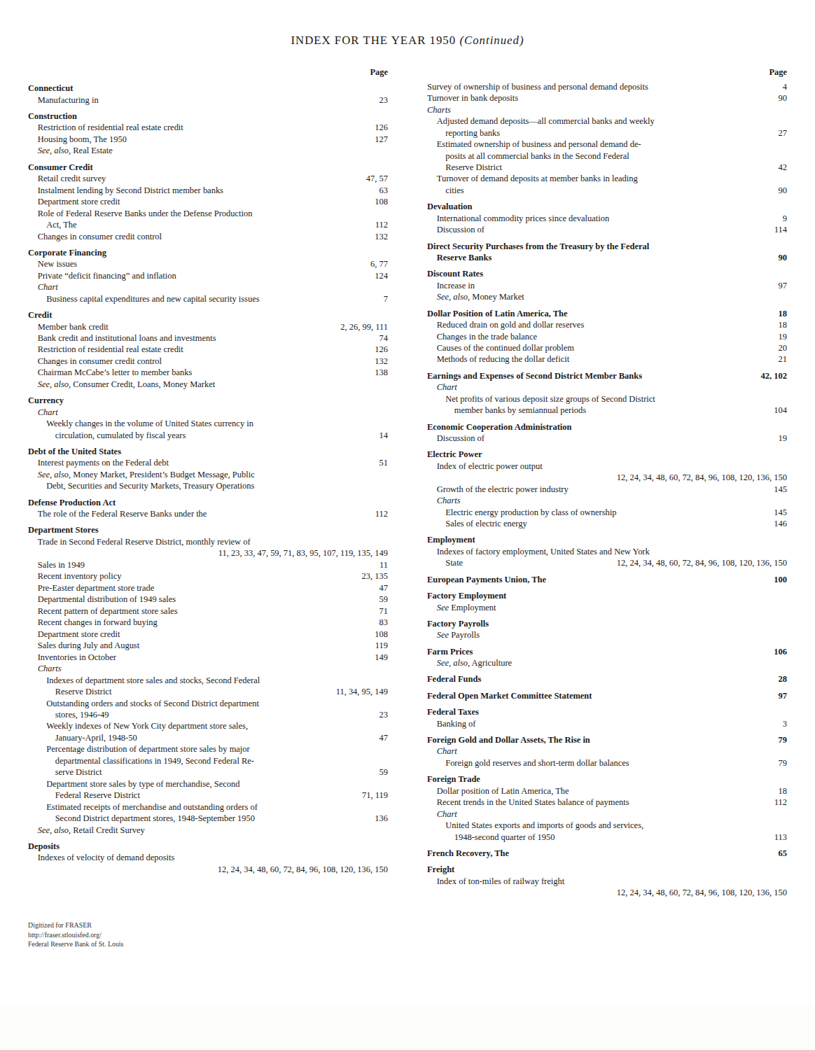INDEX FOR THE YEAR 1950 (Continued)
Page
Connecticut
Manufacturing in 23
Construction
Restriction of residential real estate credit 126
Housing boom, The 1950127
See, also, Real Estate
Consumer Credit
Retail credit survey 47, 57
Instalment lending by Second District member banks 63
Department store credit 108
Role of Federal Reserve Banks under the Defense Production
Act, The 112
Changes in consumer credit control 132
Corporate Financing
New issues 6, 77
Private “deficit financing” and inflation 124
Chart
Business capital expenditures and new capital security issues 7
Credit
Member bank credit 2, 26, 99, 111
Bank credit and institutional loans and investments 74
Restriction of residential real estate credit 126
Changes in consumer credit control 132
Chairman McCabe’s letter to member banks 138
See, also, Consumer Credit, Loans, Money Market
Currency
Chart
Weekly changes in the volume of United States currency in
circulation, cumulated by fiscal years 14
Debt of the United States
Interest payments on the Federal debt 51
See, also, Money Market, President’s Budget Message, Public
Debt, Securities and Security Markets, Treasury Operations
Defense Production Act
The role of the Federal Reserve Banks under the 112
Department Stores
Trade in Second Federal Reserve District, monthly review of
11, 23, 33, 47, 59, 71, 83, 95, 107, 119, 135, 149
Sales in 194911
Recent inventory policy 23, 135
Pre-Easter department store trade 47
Departmental distribution of 1949 sales 59
Recent pattern of department store sales 71
Recent changes in forward buying 83
Department store credit 108
Sales during July and August 119
Inventories in October 149
Charts
Indexes of department store sales and stocks, Second Federal
Reserve District 11, 34, 95, 149
Outstanding orders and stocks of Second District department
stores, 1946-4923
Weekly indexes of New York City department store sales,
January-April, 1948-5047
Percentage distribution of department store sales by major
departmental classifications in 1949, Second Federal Re-
serve District 59
Department store sales by type of merchandise, Second
Federal Reserve District 71, 119
Estimated receipts of merchandise and outstanding orders of
Second District department stores, 1948-September 1950136
See, also, Retail Credit Survey
Deposits
Indexes of velocity of demand deposits
12, 24, 34, 48, 60, 72, 84, 96, 108, 120, 136, 150
Page
Survey of ownership of business and personal demand deposits 4
Turnover in bank deposits 90
Charts
Adjusted demand deposits—all commercial banks and weekly
reporting banks 27
Estimated ownership of business and personal demand de-
posits at all commercial banks in the Second Federal
Reserve District 42
Turnover of demand deposits at member banks in leading
cities 90
Devaluation
International commodity prices since devaluation 9
Discussion of 114
Direct Security Purchases from the Treasury by the Federal
Reserve Banks 90
Discount Rates
Increase in 97
See, also, Money Market
Dollar Position of Latin America, The 18
Reduced drain on gold and dollar reserves 18
Changes in the trade balance 19
Causes of the continued dollar problem 20
Methods of reducing the dollar deficit 21
Earnings and Expenses of Second District Member Banks 42, 102
Chart
Net profits of various deposit size groups of Second District
member banks by semiannual periods 104
Economic Cooperation Administration
Discussion of 19
Electric Power
Index of electric power output
12, 24, 34, 48, 60, 72, 84, 96, 108, 120, 136, 150
Growth of the electric power industry 145
Charts
Electric energy production by class of ownership 145
Sales of electric energy 146
Employment
Indexes of factory employment, United States and New York
State 12, 24, 34, 48, 60, 72, 84, 96, 108, 120, 136, 150
European Payments Union, The 100
Factory Employment
See Employment
Factory Payrolls
See Payrolls
Farm Prices 106
See, also, Agriculture
Federal Funds 28
Federal Open Market Committee Statement 97
Federal Taxes
Banking of 3
Foreign Gold and Dollar Assets, The Rise in 79
Chart
Foreign gold reserves and short-term dollar balances 79
Foreign Trade
Dollar position of Latin America, The 18
Recent trends in the United States balance of payments 112
Chart
United States exports and imports of goods and services,
1948-second quarter of 1950113
French Recovery, The 65
Freight
Index of ton-miles of railway freight
12, 24, 34, 48, 60, 72, 84, 96, 108, 120, 136, 150
Digitized for FRASER
http://fraser.stlouisfed.org/
Federal Reserve Bank of St. Louis